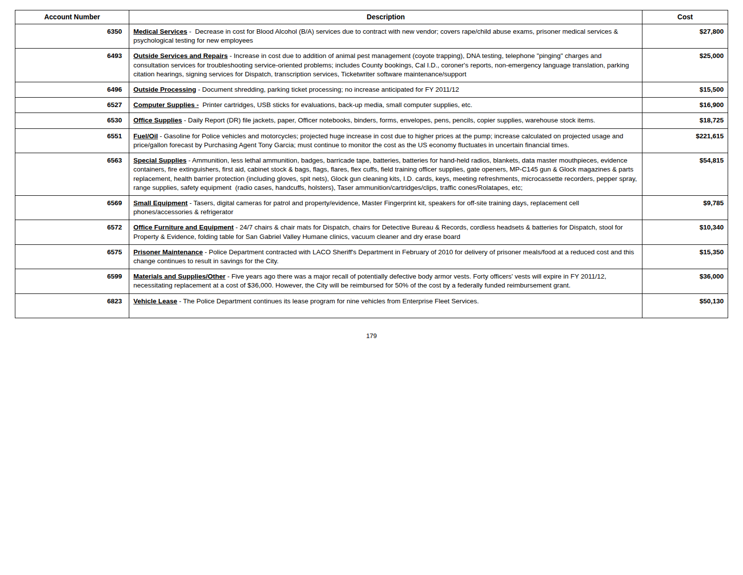| Account Number | Description | Cost |
| --- | --- | --- |
| 6350 | Medical Services - Decrease in cost for Blood Alcohol (B/A) services due to contract with new vendor; covers rape/child abuse exams, prisoner medical services & psychological testing for new employees | $27,800 |
| 6493 | Outside Services and Repairs - Increase in cost due to addition of animal pest management (coyote trapping), DNA testing, telephone "pinging" charges and consultation services for troubleshooting service-oriented problems; includes County bookings, Cal I.D., coroner's reports, non-emergency language translation, parking citation hearings, signing services for Dispatch, transcription services, Ticketwriter software maintenance/support | $25,000 |
| 6496 | Outside Processing - Document shredding, parking ticket processing; no increase anticipated for FY 2011/12 | $15,500 |
| 6527 | Computer Supplies - Printer cartridges, USB sticks for evaluations, back-up media, small computer supplies, etc. | $16,900 |
| 6530 | Office Supplies - Daily Report (DR) file jackets, paper, Officer notebooks, binders, forms, envelopes, pens, pencils, copier supplies, warehouse stock items. | $18,725 |
| 6551 | Fuel/Oil - Gasoline for Police vehicles and motorcycles; projected huge increase in cost due to higher prices at the pump; increase calculated on projected usage and price/gallon forecast by Purchasing Agent Tony Garcia; must continue to monitor the cost as the US economy fluctuates in uncertain financial times. | $221,615 |
| 6563 | Special Supplies - Ammunition, less lethal ammunition, badges, barricade tape, batteries, batteries for hand-held radios, blankets, data master mouthpieces, evidence containers, fire extinguishers, first aid, cabinet stock & bags, flags, flares, flex cuffs, field training officer supplies, gate openers, MP-C145 gun & Glock magazines & parts replacement, health barrier protection (including gloves, spit nets), Glock gun cleaning kits, I.D. cards, keys, meeting refreshments, microcassette recorders, pepper spray, range supplies, safety equipment (radio cases, handcuffs, holsters), Taser ammunition/cartridges/clips, traffic cones/Rolatapes, etc; | $54,815 |
| 6569 | Small Equipment - Tasers, digital cameras for patrol and property/evidence, Master Fingerprint kit, speakers for off-site training days, replacement cell phones/accessories & refrigerator | $9,785 |
| 6572 | Office Furniture and Equipment - 24/7 chairs & chair mats for Dispatch, chairs for Detective Bureau & Records, cordless headsets & batteries for Dispatch, stool for Property & Evidence, folding table for San Gabriel Valley Humane clinics, vacuum cleaner and dry erase board | $10,340 |
| 6575 | Prisoner Maintenance - Police Department contracted with LACO Sheriff's Department in February of 2010 for delivery of prisoner meals/food at a reduced cost and this change continues to result in savings for the City. | $15,350 |
| 6599 | Materials and Supplies/Other - Five years ago there was a major recall of potentially defective body armor vests. Forty officers' vests will expire in FY 2011/12, necessitating replacement at a cost of $36,000. However, the City will be reimbursed for 50% of the cost by a federally funded reimbursement grant. | $36,000 |
| 6823 | Vehicle Lease - The Police Department continues its lease program for nine vehicles from Enterprise Fleet Services. | $50,130 |
179